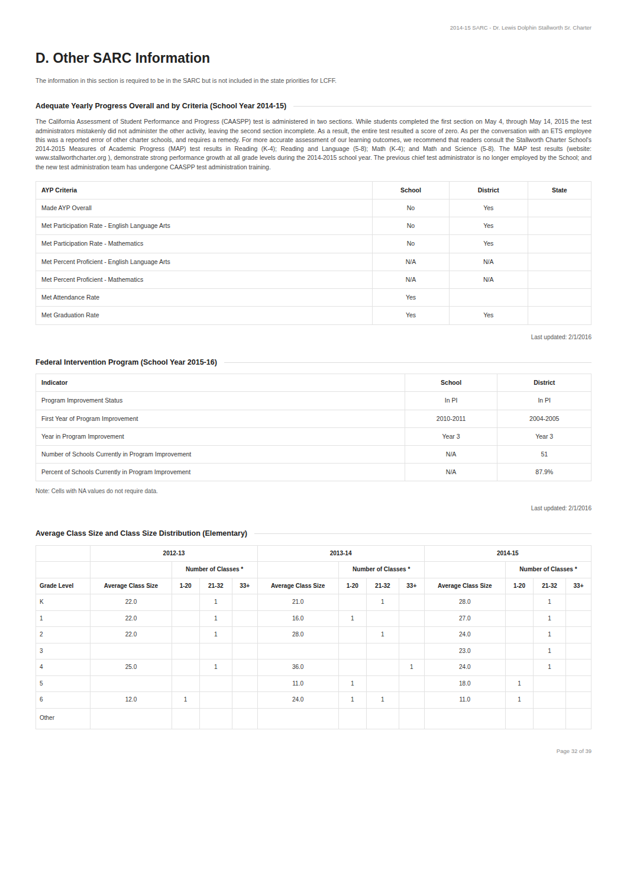2014-15 SARC - Dr. Lewis Dolphin Stallworth Sr. Charter
D. Other SARC Information
The information in this section is required to be in the SARC but is not included in the state priorities for LCFF.
Adequate Yearly Progress Overall and by Criteria (School Year 2014-15)
The California Assessment of Student Performance and Progress (CAASPP) test is administered in two sections. While students completed the first section on May 4, through May 14, 2015 the test administrators mistakenly did not administer the other activity, leaving the second section incomplete. As a result, the entire test resulted a score of zero. As per the conversation with an ETS employee this was a reported error of other charter schools, and requires a remedy. For more accurate assessment of our learning outcomes, we recommend that readers consult the Stallworth Charter School's 2014-2015 Measures of Academic Progress (MAP) test results in Reading (K-4); Reading and Language (5-8); Math (K-4); and Math and Science (5-8). The MAP test results (website: www.stallworthcharter.org ), demonstrate strong performance growth at all grade levels during the 2014-2015 school year. The previous chief test administrator is no longer employed by the School; and the new test administration team has undergone CAASPP test administration training.
| AYP Criteria | School | District | State |
| --- | --- | --- | --- |
| Made AYP Overall | No | Yes | |
| Met Participation Rate - English Language Arts | No | Yes | |
| Met Participation Rate - Mathematics | No | Yes | |
| Met Percent Proficient - English Language Arts | N/A | N/A | |
| Met Percent Proficient - Mathematics | N/A | N/A | |
| Met Attendance Rate | Yes | | |
| Met Graduation Rate | Yes | Yes | |
Last updated: 2/1/2016
Federal Intervention Program (School Year 2015-16)
| Indicator | School | District |
| --- | --- | --- |
| Program Improvement Status | In PI | In PI |
| First Year of Program Improvement | 2010-2011 | 2004-2005 |
| Year in Program Improvement | Year 3 | Year 3 |
| Number of Schools Currently in Program Improvement | N/A | 51 |
| Percent of Schools Currently in Program Improvement | N/A | 87.9% |
Note: Cells with NA values do not require data.
Last updated: 2/1/2016
Average Class Size and Class Size Distribution (Elementary)
| | 2012-13 | 2013-14 | 2014-15 |
| --- | --- | --- | --- |
| | | Number of Classes * | | Number of Classes * | | Number of Classes * |
| Grade Level | Average Class Size | 1-20 | 21-32 | 33+ | Average Class Size | 1-20 | 21-32 | 33+ | Average Class Size | 1-20 | 21-32 | 33+ |
| K | 22.0 | | 1 | | 21.0 | | 1 | | 28.0 | | 1 | |
| 1 | 22.0 | | 1 | | 16.0 | 1 | | | 27.0 | | 1 | |
| 2 | 22.0 | | 1 | | 28.0 | | 1 | | 24.0 | | 1 | |
| 3 | | | | | | | | | 23.0 | | 1 | |
| 4 | 25.0 | | 1 | | 36.0 | | | 1 | 24.0 | | 1 | |
| 5 | | | | | 11.0 | 1 | | | 18.0 | 1 | | |
| 6 | 12.0 | 1 | | | 24.0 | 1 | 1 | | 11.0 | 1 | | |
| Other | | | | | | | | | | | | |
Page 32 of 39